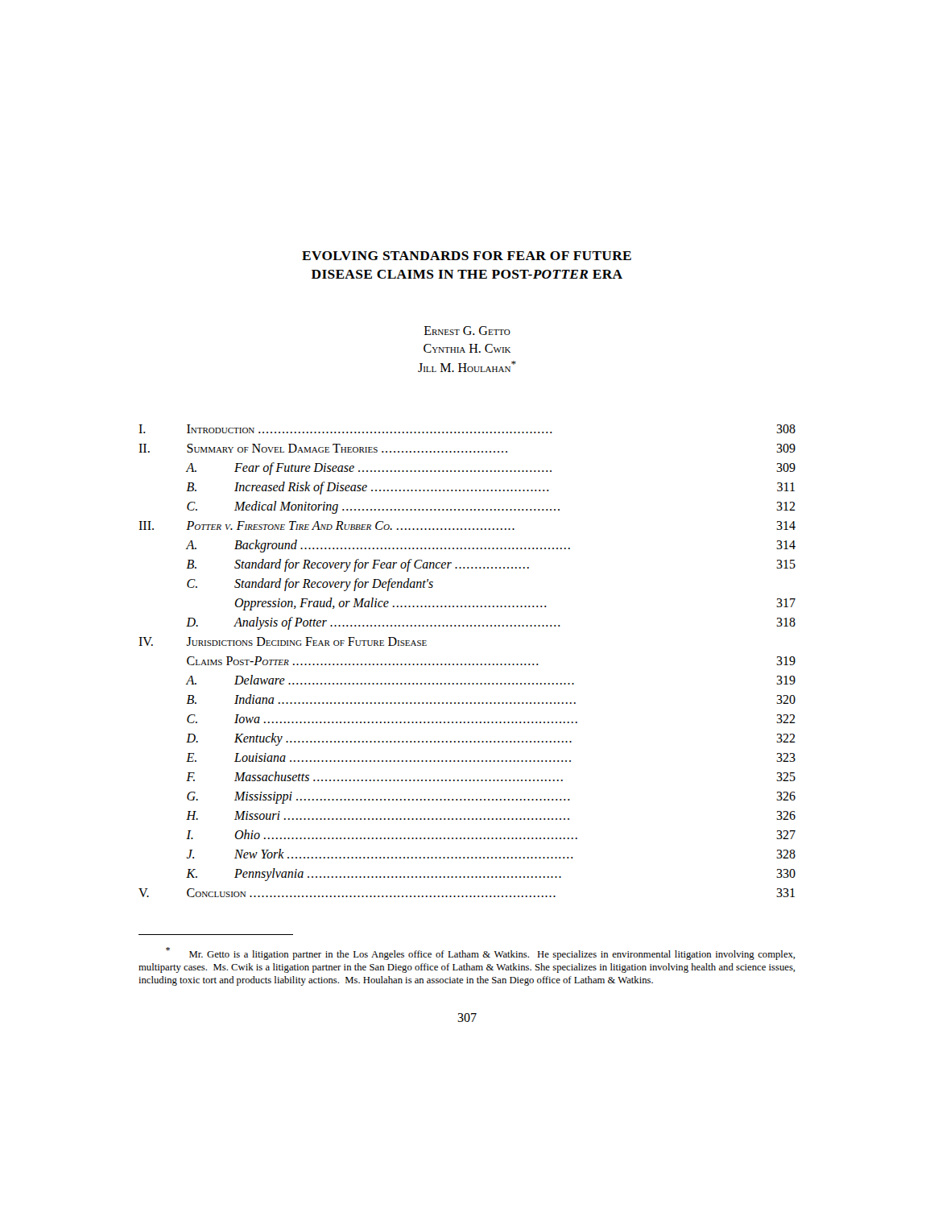Evolving Standards for Fear of Future
Disease Claims in the Post-Potter Era
Ernest G. Getto
Cynthia H. Cwik
Jill M. Houlahan*
| I. | Introduction .......................................................................... 308 |
| II. | Summary of Novel Damage Theories ................................ 309 |
| | A. | Fear of Future Disease ................................................. 309 |
| | B. | Increased Risk of Disease ............................................. 311 |
| | C. | Medical Monitoring ....................................................... 312 |
| III. | Potter v. Firestone Tire And Rubber Co. .............................. 314 |
| | A. | Background .................................................................... 314 |
| | B. | Standard for Recovery for Fear of Cancer ................... 315 |
| | C. | Standard for Recovery for Defendant's |
| | | Oppression, Fraud, or Malice ....................................... 317 |
| | D. | Analysis of Potter .......................................................... 318 |
| IV. | Jurisdictions Deciding Fear of Future Disease |
| | Claims Post- Potter .............................................................. 319 |
| | A. | Delaware ........................................................................ 319 |
| | B. | Indiana ........................................................................... 320 |
| | C. | Iowa ............................................................................... 322 |
| | D. | Kentucky ........................................................................ 322 |
| | E. | Louisiana ....................................................................... 323 |
| | F. | Massachusetts ............................................................... 325 |
| | G. | Mississippi ..................................................................... 326 |
| | H. | Missouri ........................................................................ 326 |
| | I. | Ohio ............................................................................... 327 |
| | J. | New York ........................................................................ 328 |
| | K. | Pennsylvania ................................................................ 330 |
| V. | Conclusion ............................................................................. 331 |
* Mr. Getto is a litigation partner in the Los Angeles office of Latham & Watkins. He specializes in environmental litigation involving complex, multiparty cases. Ms. Cwik is a litigation partner in the San Diego office of Latham & Watkins. She specializes in litigation involving health and science issues, including toxic tort and products liability actions. Ms. Houlahan is an associate in the San Diego office of Latham & Watkins.
307